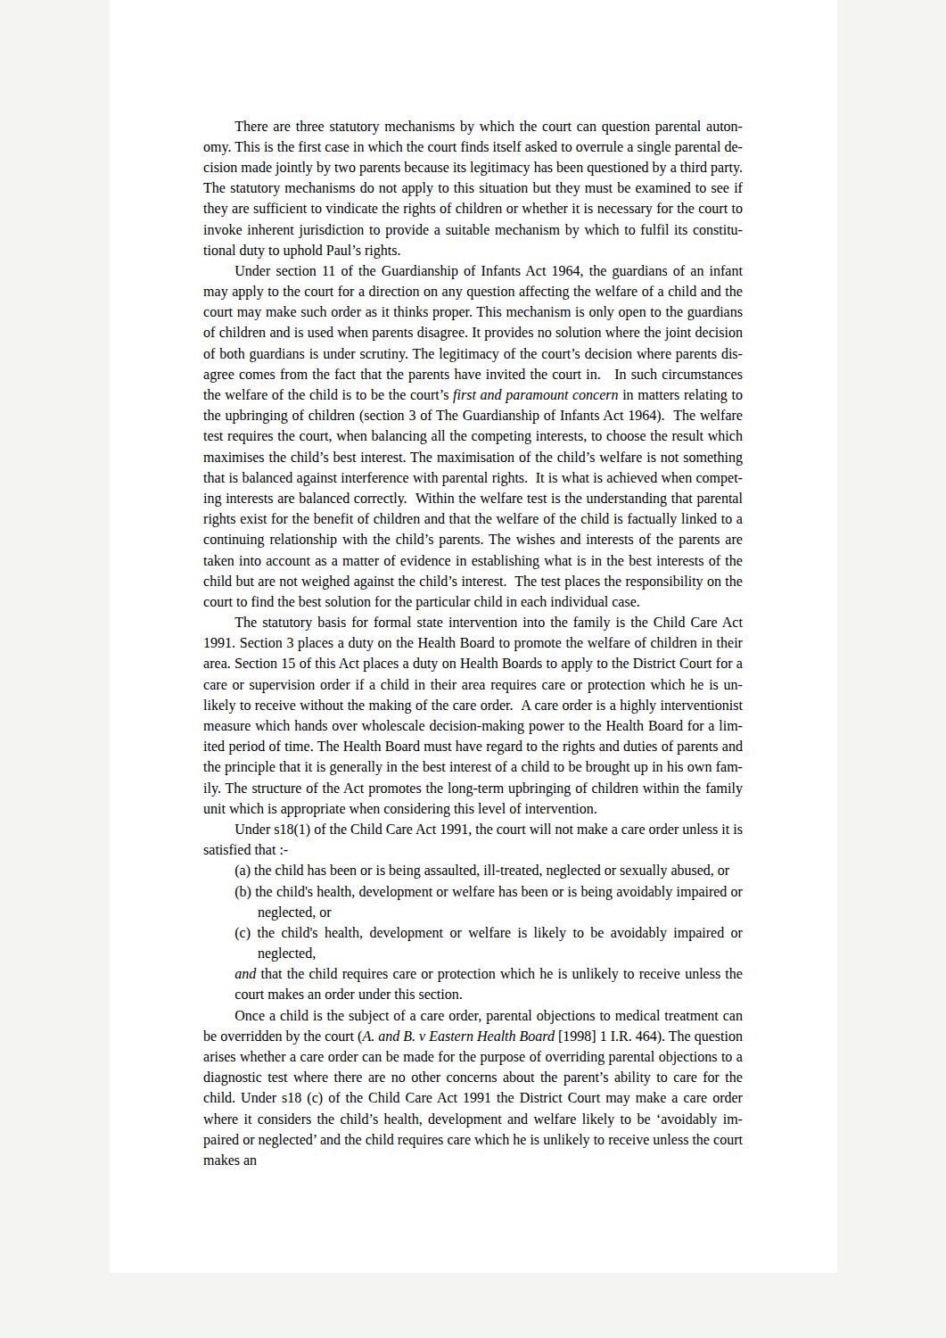There are three statutory mechanisms by which the court can question parental autonomy. This is the first case in which the court finds itself asked to overrule a single parental decision made jointly by two parents because its legitimacy has been questioned by a third party. The statutory mechanisms do not apply to this situation but they must be examined to see if they are sufficient to vindicate the rights of children or whether it is necessary for the court to invoke inherent jurisdiction to provide a suitable mechanism by which to fulfil its constitutional duty to uphold Paul’s rights.
Under section 11 of the Guardianship of Infants Act 1964, the guardians of an infant may apply to the court for a direction on any question affecting the welfare of a child and the court may make such order as it thinks proper. This mechanism is only open to the guardians of children and is used when parents disagree. It provides no solution where the joint decision of both guardians is under scrutiny. The legitimacy of the court’s decision where parents disagree comes from the fact that the parents have invited the court in. In such circumstances the welfare of the child is to be the court’s first and paramount concern in matters relating to the upbringing of children (section 3 of The Guardianship of Infants Act 1964). The welfare test requires the court, when balancing all the competing interests, to choose the result which maximises the child’s best interest. The maximisation of the child’s welfare is not something that is balanced against interference with parental rights. It is what is achieved when competing interests are balanced correctly. Within the welfare test is the understanding that parental rights exist for the benefit of children and that the welfare of the child is factually linked to a continuing relationship with the child’s parents. The wishes and interests of the parents are taken into account as a matter of evidence in establishing what is in the best interests of the child but are not weighed against the child’s interest. The test places the responsibility on the court to find the best solution for the particular child in each individual case.
The statutory basis for formal state intervention into the family is the Child Care Act 1991. Section 3 places a duty on the Health Board to promote the welfare of children in their area. Section 15 of this Act places a duty on Health Boards to apply to the District Court for a care or supervision order if a child in their area requires care or protection which he is unlikely to receive without the making of the care order. A care order is a highly interventionist measure which hands over wholescale decision-making power to the Health Board for a limited period of time. The Health Board must have regard to the rights and duties of parents and the principle that it is generally in the best interest of a child to be brought up in his own family. The structure of the Act promotes the long-term upbringing of children within the family unit which is appropriate when considering this level of intervention.
Under s18(1) of the Child Care Act 1991, the court will not make a care order unless it is satisfied that :-
(a) the child has been or is being assaulted, ill-treated, neglected or sexually abused, or
(b) the child's health, development or welfare has been or is being avoidably impaired or neglected, or
(c) the child's health, development or welfare is likely to be avoidably impaired or neglected,
and that the child requires care or protection which he is unlikely to receive unless the court makes an order under this section.
Once a child is the subject of a care order, parental objections to medical treatment can be overridden by the court (A. and B. v Eastern Health Board [1998] 1 I.R. 464). The question arises whether a care order can be made for the purpose of overriding parental objections to a diagnostic test where there are no other concerns about the parent’s ability to care for the child. Under s18 (c) of the Child Care Act 1991 the District Court may make a care order where it considers the child’s health, development and welfare likely to be ‘avoidably impaired or neglected’ and the child requires care which he is unlikely to receive unless the court makes an